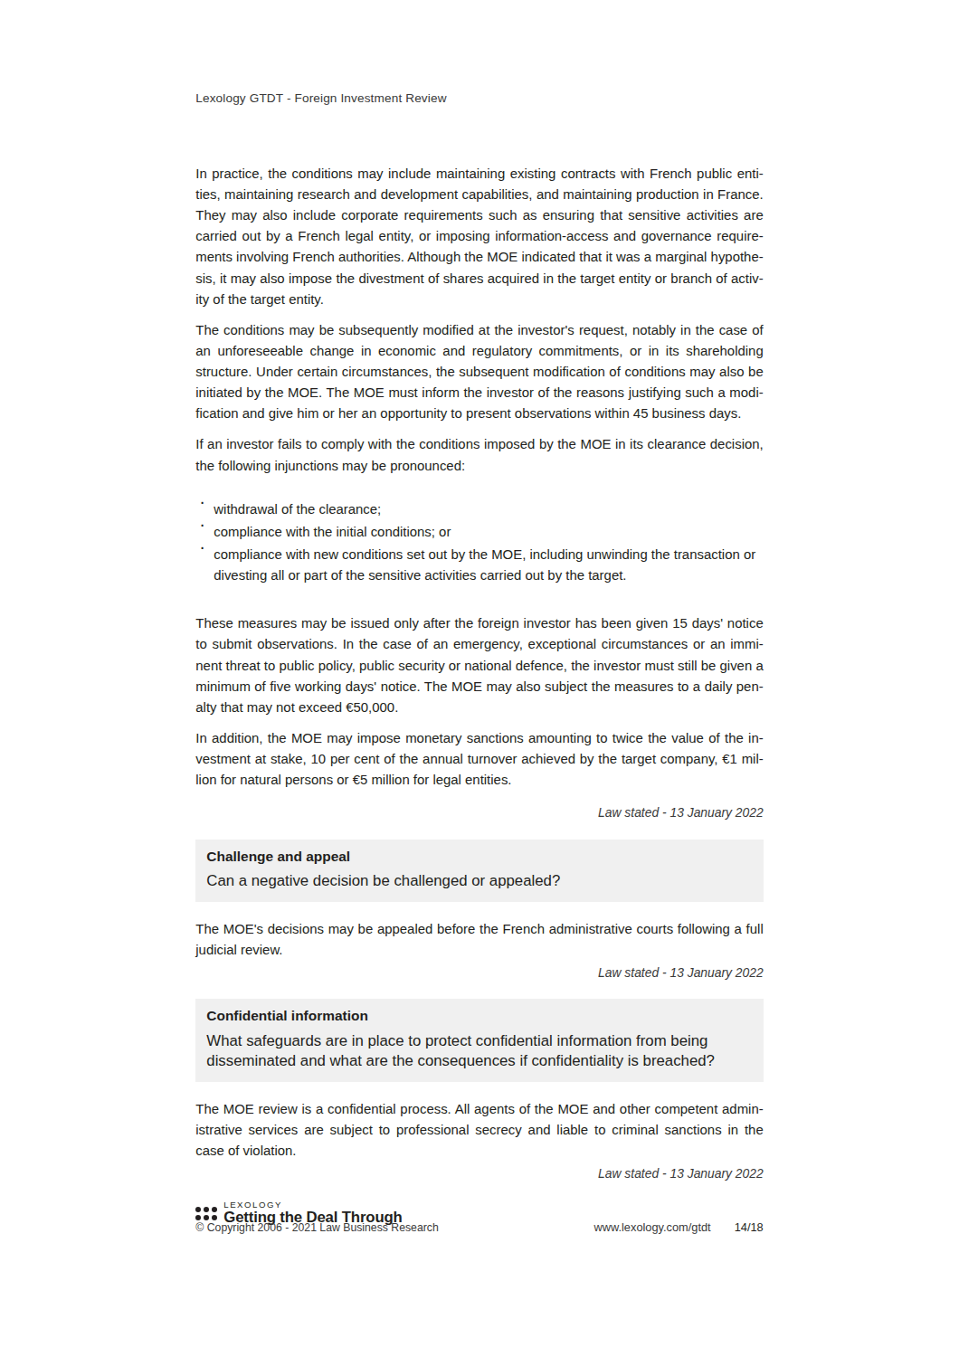Lexology GTDT - Foreign Investment Review
In practice, the conditions may include maintaining existing contracts with French public entities, maintaining research and development capabilities, and maintaining production in France. They may also include corporate requirements such as ensuring that sensitive activities are carried out by a French legal entity, or imposing information-access and governance requirements involving French authorities. Although the MOE indicated that it was a marginal hypothesis, it may also impose the divestment of shares acquired in the target entity or branch of activity of the target entity.
The conditions may be subsequently modified at the investor's request, notably in the case of an unforeseeable change in economic and regulatory commitments, or in its shareholding structure. Under certain circumstances, the subsequent modification of conditions may also be initiated by the MOE. The MOE must inform the investor of the reasons justifying such a modification and give him or her an opportunity to present observations within 45 business days.
If an investor fails to comply with the conditions imposed by the MOE in its clearance decision, the following injunctions may be pronounced:
withdrawal of the clearance;
compliance with the initial conditions; or
compliance with new conditions set out by the MOE, including unwinding the transaction or divesting all or part of the sensitive activities carried out by the target.
These measures may be issued only after the foreign investor has been given 15 days' notice to submit observations. In the case of an emergency, exceptional circumstances or an imminent threat to public policy, public security or national defence, the investor must still be given a minimum of five working days' notice. The MOE may also subject the measures to a daily penalty that may not exceed €50,000.
In addition, the MOE may impose monetary sanctions amounting to twice the value of the investment at stake, 10 per cent of the annual turnover achieved by the target company, €1 million for natural persons or €5 million for legal entities.
Law stated - 13 January 2022
Challenge and appeal
Can a negative decision be challenged or appealed?
The MOE's decisions may be appealed before the French administrative courts following a full judicial review.
Law stated - 13 January 2022
Confidential information
What safeguards are in place to protect confidential information from being disseminated and what are the consequences if confidentiality is breached?
The MOE review is a confidential process. All agents of the MOE and other competent administrative services are subject to professional secrecy and liable to criminal sanctions in the case of violation.
Law stated - 13 January 2022
Lexology
Getting the Deal Through
© Copyright 2006 - 2021 Law Business Research
www.lexology.com/gtdt 14/18